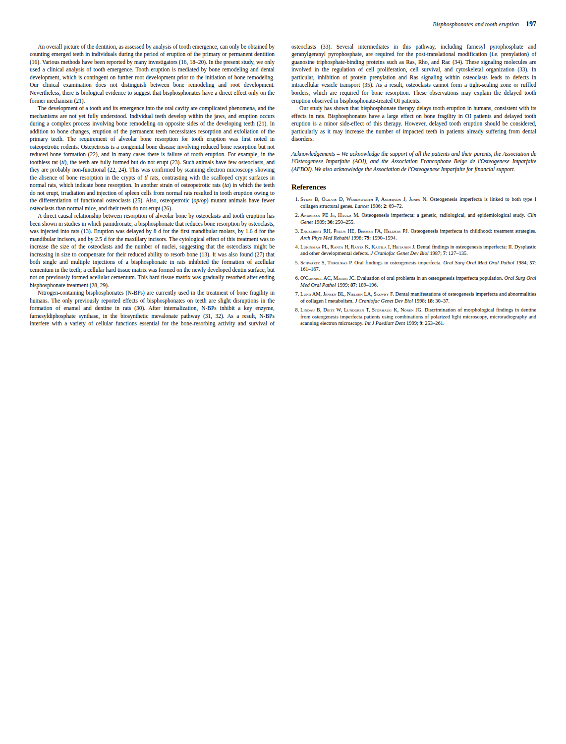Bisphosphonates and tooth eruption 197
An overall picture of the dentition, as assessed by analysis of tooth emergence, can only be obtained by counting emerged teeth in individuals during the period of eruption of the primary or permanent dentition (16). Various methods have been reported by many investigators (16, 18–20). In the present study, we only used a clinical analysis of tooth emergence. Tooth eruption is mediated by bone remodeling and dental development, which is contingent on further root development prior to the initiation of bone remodeling. Our clinical examination does not distinguish between bone remodeling and root development. Nevertheless, there is biological evidence to suggest that bisphosphonates have a direct effect only on the former mechanism (21).
The development of a tooth and its emergence into the oral cavity are complicated phenomena, and the mechanisms are not yet fully understood. Individual teeth develop within the jaws, and eruption occurs during a complex process involving bone remodeling on opposite sides of the developing teeth (21). In addition to bone changes, eruption of the permanent teeth necessitates resorption and exfoliation of the primary teeth. The requirement of alveolar bone resorption for tooth eruption was first noted in osteopetrotic rodents. Ostepetrosis is a congenital bone disease involving reduced bone resorption but not reduced bone formation (22), and in many cases there is failure of tooth eruption. For example, in the toothless rat (tl), the teeth are fully formed but do not erupt (23). Such animals have few osteoclasts, and they are probably non-functional (22, 24). This was confirmed by scanning electron microscopy showing the absence of bone resorption in the crypts of tl rats, contrasting with the scalloped crypt surfaces in normal rats, which indicate bone resorption. In another strain of osteopetrotic rats (ia) in which the teeth do not erupt, irradiation and injection of spleen cells from normal rats resulted in tooth eruption owing to the differentiation of functional osteoclasts (25). Also, osteopetrotic (op/op) mutant animals have fewer osteoclasts than normal mice, and their teeth do not erupt (26).
A direct causal relationship between resorption of alveolar bone by osteoclasts and tooth eruption has been shown in studies in which pamidronate, a bisphosphonate that reduces bone resorption by osteoclasts, was injected into rats (13). Eruption was delayed by 8 d for the first mandibular molars, by 1.6 d for the mandibular incisors, and by 2.5 d for the maxillary incisors. The cytological effect of this treatment was to increase the size of the osteoclasts and the number of nuclei, suggesting that the osteoclasts might be increasing in size to compensate for their reduced ability to resorb bone (13). It was also found (27) that both single and multiple injections of a bisphosphonate in rats inhibited the formation of acellular cementum in the teeth; a cellular hard tissue matrix was formed on the newly developed dentin surface, but not on previously formed acellular cementum. This hard tissue matrix was gradually resorbed after ending bisphosphonate treatment (28, 29).
Nitrogen-containing bisphosphonates (N-BPs) are currently used in the treatment of bone fragility in humans. The only previously reported effects of bisphosphonates on teeth are slight disruptions in the formation of enamel and dentine in rats (30). After internalization, N-BPs inhibit a key enzyme, farnesyldiphosphate synthase, in the biosynthetic mevalonate pathway (31, 32). As a result, N-BPs interfere with a variety of cellular functions essential for the bone-resorbing activity and survival of osteoclasts (33). Several intermediates in this pathway, including farnesyl pyrophosphate and geranylgeranyl pyrophosphate, are required for the post-translational modification (i.e. prenylation) of guanosine triphosphate-binding proteins such as Ras, Rho, and Rac (34). These signaling molecules are involved in the regulation of cell proliferation, cell survival, and cytoskeletal organization (33). In particular, inhibition of protein prenylation and Ras signaling within osteoclasts leads to defects in intracellular vesicle transport (35). As a result, osteoclasts cannot form a tight-sealing zone or ruffled borders, which are required for bone resorption. These observations may explain the delayed tooth eruption observed in bisphosphonate-treated OI patients.
Our study has shown that bisphosphonate therapy delays tooth eruption in humans, consistent with its effects in rats. Bisphosphonates have a large effect on bone fragility in OI patients and delayed tooth eruption is a minor side-effect of this therapy. However, delayed tooth eruption should be considered, particularly as it may increase the number of impacted teeth in patients already suffering from dental disorders.
Acknowledgements – We acknowledge the support of all the patients and their parents, the Association de l'Osteogenese Imparfaite (AOI), and the Association Francophone Belge de l'Osteogenese Imparfaite (AFBOI). We also acknowledge the Association de l'Osteogenese Imparfaite for financial support.
References
Sykes B, Ogilvie D, Wordsworth P, Anderson J, Jones N. Osteogenesis imperfecta is linked to both type I collagen structural genes. Lancet 1986; 2: 69–72.
Andersen PE Jr, Hauge M. Osteogenesis imperfecta: a genetic, radiological, and epidemiological study. Clin Genet 1989; 36: 250–255.
Engelbert RH, Pruijs HE, Beemer FA, Helders PJ. Osteogenesis imperfecta in childhood: treatment strategies. Arch Phys Med Rehabil 1998; 79: 1590–1594.
Lukinmaa PL, Ranta H, Ranta K, Kaitila I, Hietanen J. Dental findings in osteogenesis imperfecta: II. Dysplastic and other developmental defects. J Craniofac Genet Dev Biol 1987; 7: 127–135.
Schwartz S, Tsipouras P. Oral findings in osteogenesis imperfecta. Oral Surg Oral Med Oral Pathol 1984; 57: 161–167.
O'Connell AC, Marini JC. Evaluation of oral problems in an osteogenesis imperfecta population. Oral Surg Oral Med Oral Pathol 1999; 87: 189–196.
Lund AM, Jensen BL, Nielsen LA, Skovby F. Dental manifestations of osteogenesis imperfecta and abnormalities of collagen I metabolism. J Craniofac Genet Dev Biol 1998; 18: 30–37.
Lindau B, Dietz W, Lundgren T, Storhaug K, Noren JG. Discrimination of morphological findings in dentine from osteogenesis imperfecta patients using combinations of polarized light microscopy, microradiography and scanning electron microscopy. Int J Paediatr Dent 1999; 9: 253–261.